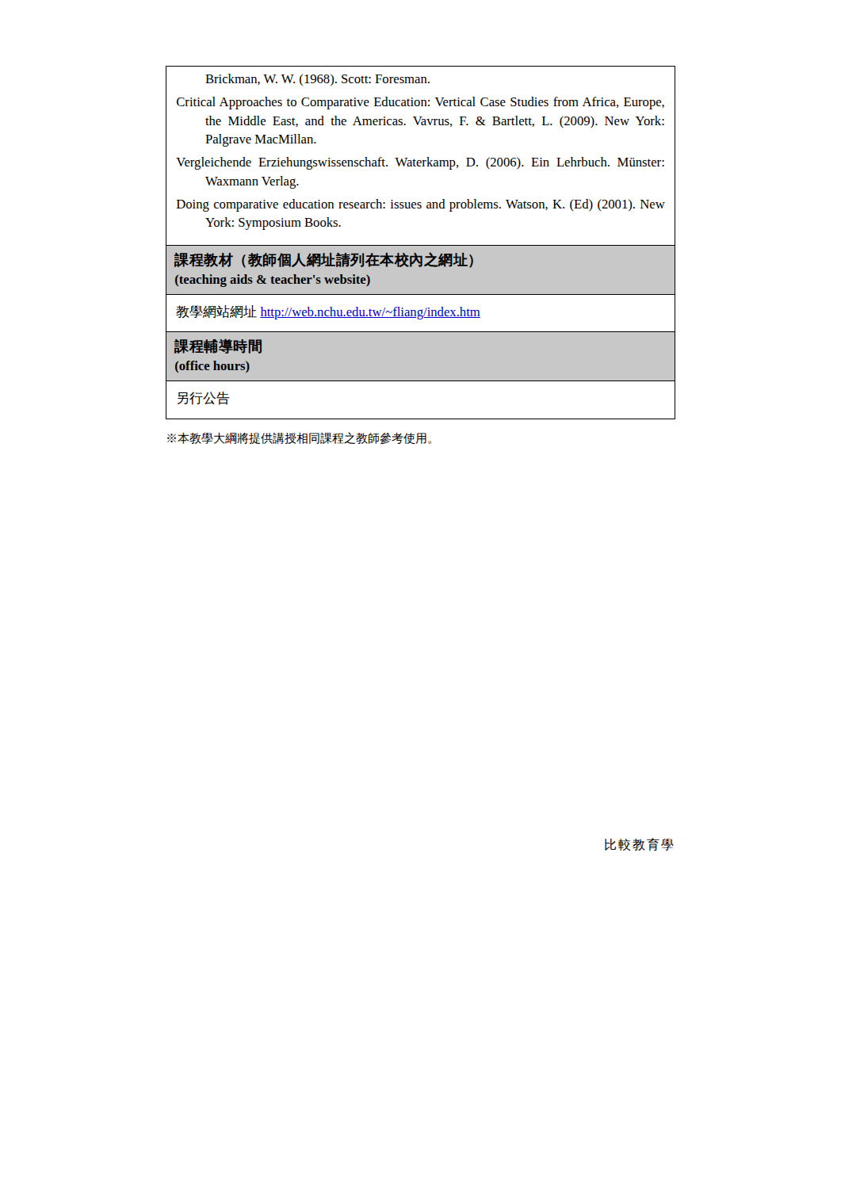Brickman, W. W. (1968). Scott: Foresman.
Critical Approaches to Comparative Education: Vertical Case Studies from Africa, Europe, the Middle East, and the Americas. Vavrus, F. & Bartlett, L. (2009). New York: Palgrave MacMillan.
Vergleichende Erziehungswissenschaft. Waterkamp, D. (2006). Ein Lehrbuch. Münster: Waxmann Verlag.
Doing comparative education research: issues and problems. Watson, K. (Ed) (2001). New York: Symposium Books.
課程教材（教師個人網址請列在本校內之網址）
(teaching aids & teacher's website)
教學網站網址 http://web.nchu.edu.tw/~fliang/index.htm
課程輔導時間
(office hours)
另行公告
※本教學大綱將提供講授相同課程之教師參考使用。
比較教育學